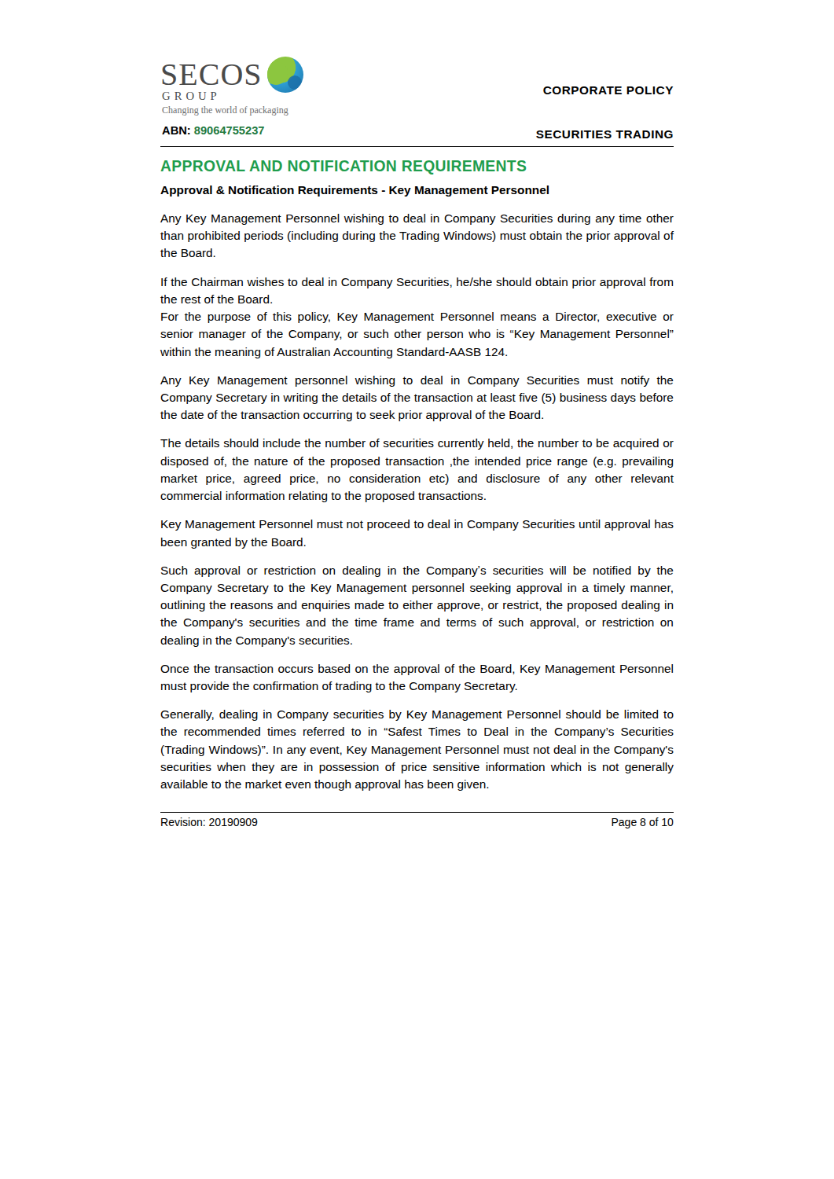SECOS
GROUP
Changing the world of packaging
ABN: 89064755237
CORPORATE POLICY
SECURITIES TRADING
APPROVAL AND NOTIFICATION REQUIREMENTS
Approval & Notification Requirements - Key Management Personnel
Any Key Management Personnel wishing to deal in Company Securities during any time other than prohibited periods (including during the Trading Windows) must obtain the prior approval of the Board.
If the Chairman wishes to deal in Company Securities, he/she should obtain prior approval from the rest of the Board.
For the purpose of this policy, Key Management Personnel means a Director, executive or senior manager of the Company, or such other person who is “Key Management Personnel” within the meaning of Australian Accounting Standard-AASB 124.
Any Key Management personnel wishing to deal in Company Securities must notify the Company Secretary in writing the details of the transaction at least five (5) business days before the date of the transaction occurring to seek prior approval of the Board.
The details should include the number of securities currently held, the number to be acquired or disposed of, the nature of the proposed transaction ,the intended price range (e.g. prevailing market price, agreed price, no consideration etc) and disclosure of any other relevant commercial information relating to the proposed transactions.
Key Management Personnel must not proceed to deal in Company Securities until approval has been granted by the Board.
Such approval or restriction on dealing in the Companyʼs securities will be notified by the Company Secretary to the Key Management personnel seeking approval in a timely manner, outlining the reasons and enquiries made to either approve, or restrict, the proposed dealing in the Company's securities and the time frame and terms of such approval, or restriction on dealing in the Company's securities.
Once the transaction occurs based on the approval of the Board, Key Management Personnel must provide the confirmation of trading to the Company Secretary.
Generally, dealing in Company securities by Key Management Personnel should be limited to the recommended times referred to in “Safest Times to Deal in the Company’s Securities (Trading Windows)”. In any event, Key Management Personnel must not deal in the Company's securities when they are in possession of price sensitive information which is not generally available to the market even though approval has been given.
Revision: 20190909 Page 8 of 10